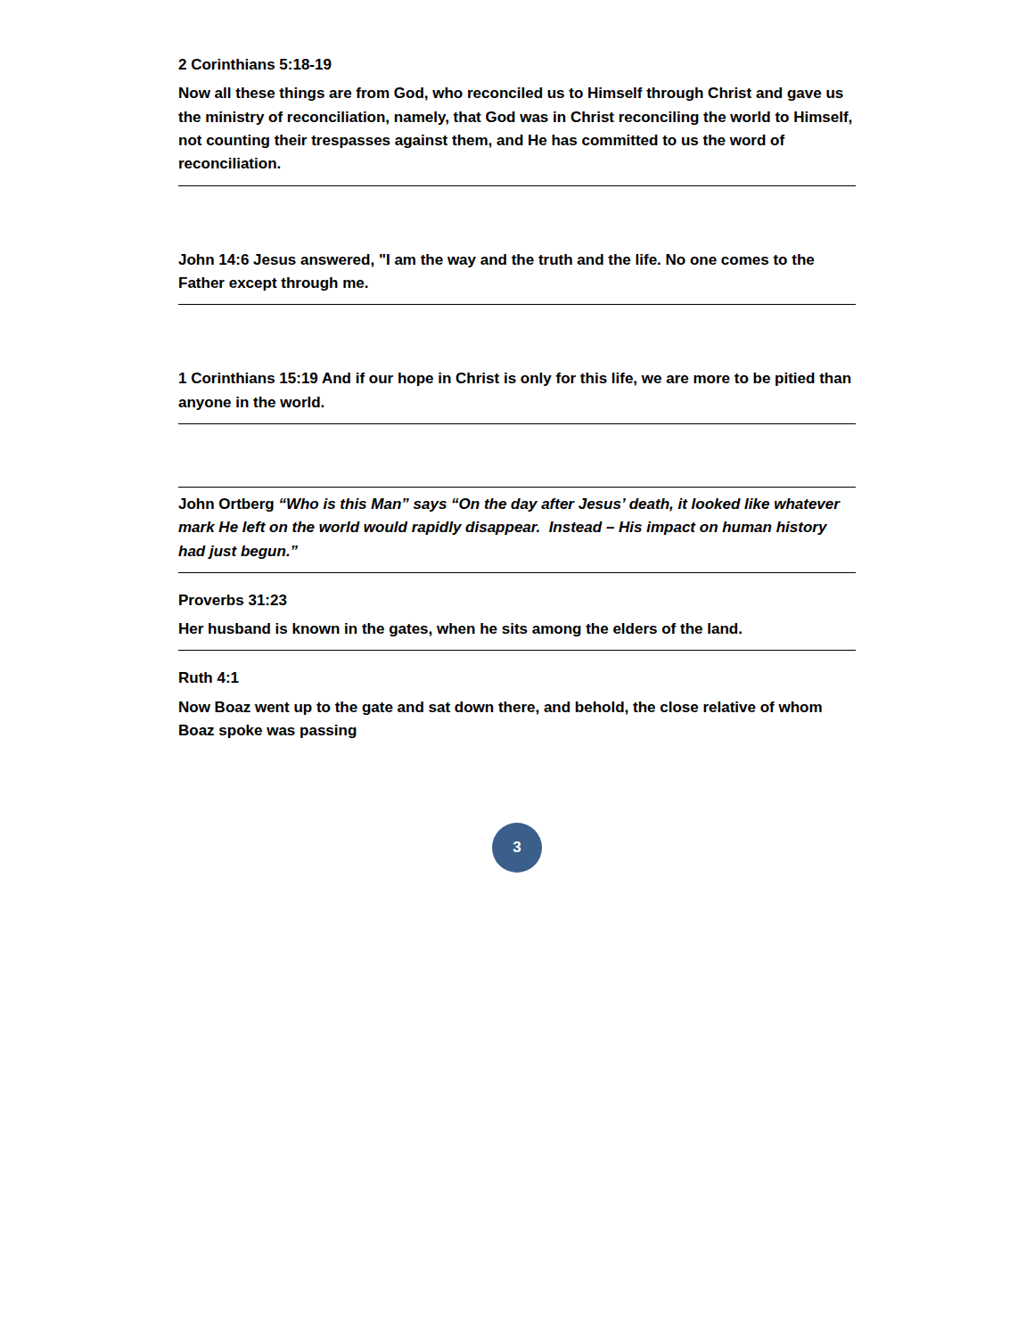2 Corinthians 5:18-19
Now all these things are from God, who reconciled us to Himself through Christ and gave us the ministry of reconciliation, namely, that God was in Christ reconciling the world to Himself, not counting their trespasses against them, and He has committed to us the word of reconciliation.
John 14:6 Jesus answered, "I am the way and the truth and the life. No one comes to the Father except through me.
1 Corinthians 15:19 And if our hope in Christ is only for this life, we are more to be pitied than anyone in the world.
John Ortberg “Who is this Man” says “On the day after Jesus’ death, it looked like whatever mark He left on the world would rapidly disappear. Instead – His impact on human history had just begun.”
Proverbs 31:23
Her husband is known in the gates, when he sits among the elders of the land.
Ruth 4:1
Now Boaz went up to the gate and sat down there, and behold, the close relative of whom Boaz spoke was passing
3